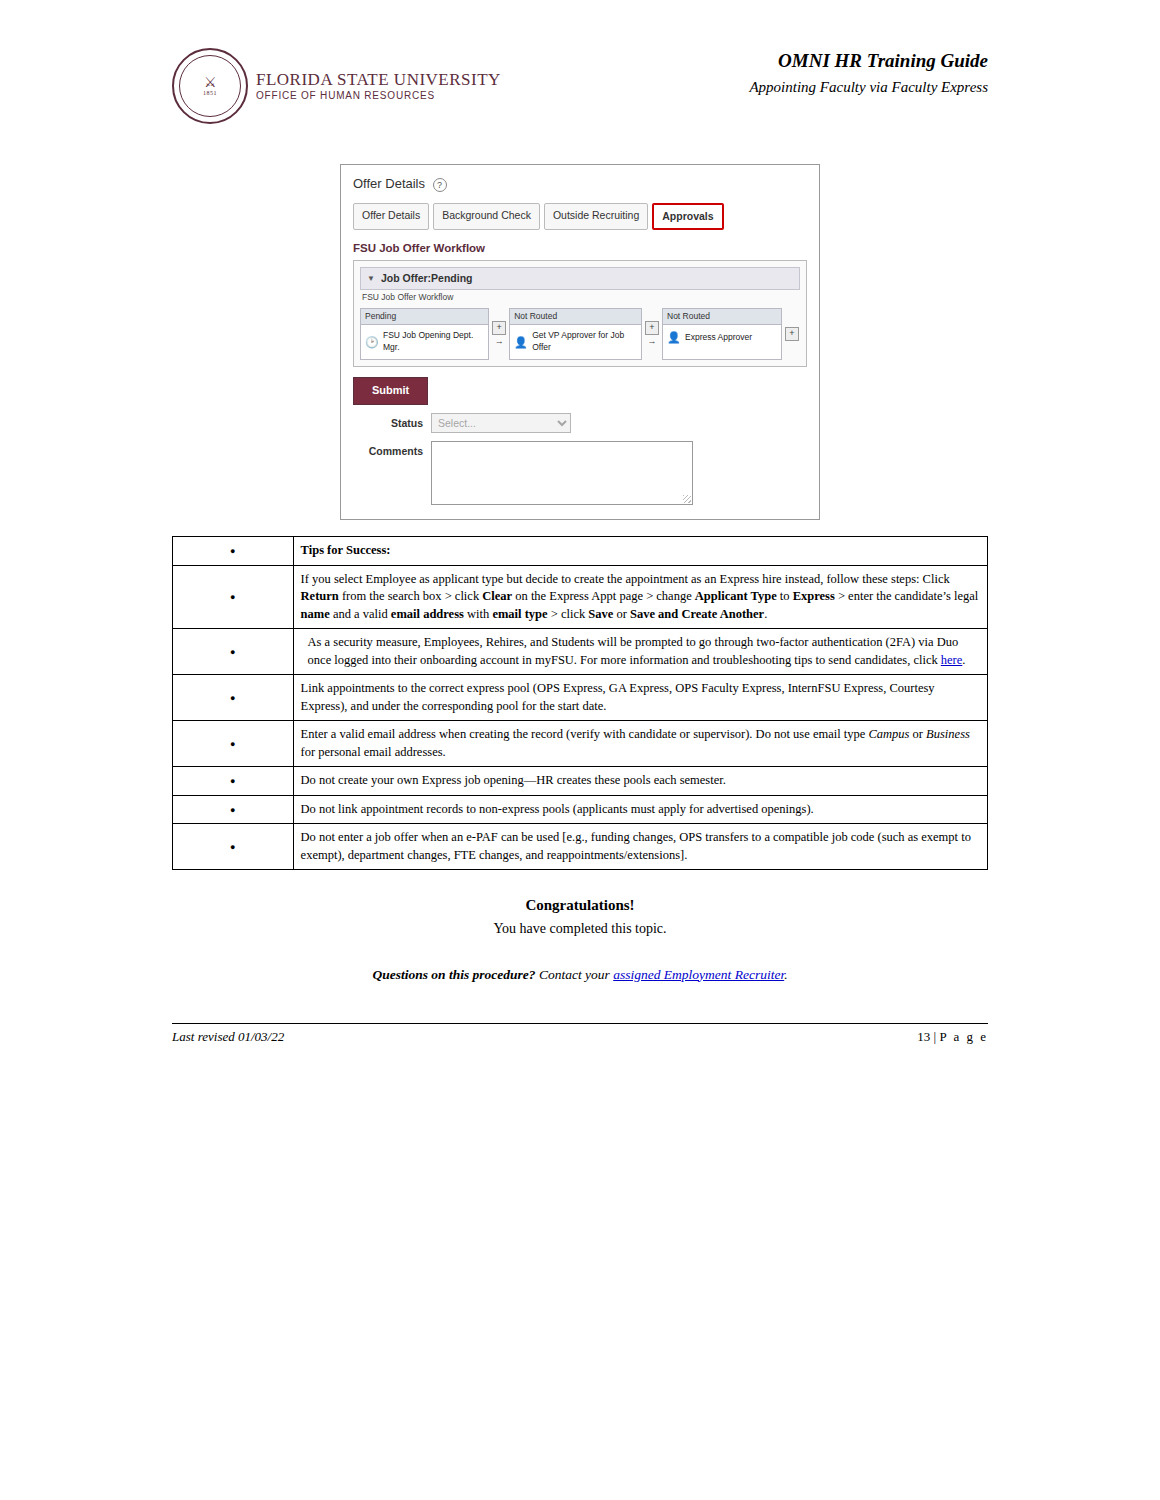⚔
1851
FLORIDA STATE UNIVERSITY
Office of Human Resources
OMNI HR Training Guide
Appointing Faculty via Faculty Express
Offer Details ?
Offer Details
Background Check
Outside Recruiting
Approvals
FSU Job Offer Workflow
▼ Job Offer:Pending
FSU Job Offer Workflow
Pending
🕑 FSU Job Opening Dept. Mgr.
+
→
Not Routed
👤 Get VP Approver for Job Offer
+
→
Not Routed
👤 Express Approver
+
Submit
Status
Select...
Comments
| | Tips for Success: |
| | If you select Employee as applicant type but decide to create the appointment as an Express hire instead, follow these steps: Click Return from the search box > click Clear on the Express Appt page > change Applicant Type to Express > enter the candidate’s legal name and a valid email address with email type > click Save or Save and Create Another . |
| | As a security measure, Employees, Rehires, and Students will be prompted to go through two-factor authentication (2FA) via Duo once logged into their onboarding account in myFSU. For more information and troubleshooting tips to send candidates, click here . |
| | Link appointments to the correct express pool (OPS Express, GA Express, OPS Faculty Express, InternFSU Express, Courtesy Express), and under the corresponding pool for the start date. |
| | Enter a valid email address when creating the record (verify with candidate or supervisor). Do not use email type Campus or Business for personal email addresses. |
| | Do not create your own Express job opening—HR creates these pools each semester. |
| | Do not link appointment records to non-express pools (applicants must apply for advertised openings). |
| | Do not enter a job offer when an e-PAF can be used [e.g., funding changes, OPS transfers to a compatible job code (such as exempt to exempt), department changes, FTE changes, and reappointments/extensions]. |
Congratulations!
You have completed this topic.
Questions on this procedure? Contact your assigned Employment Recruiter.
Last revised 01/03/22
13 | P a g e